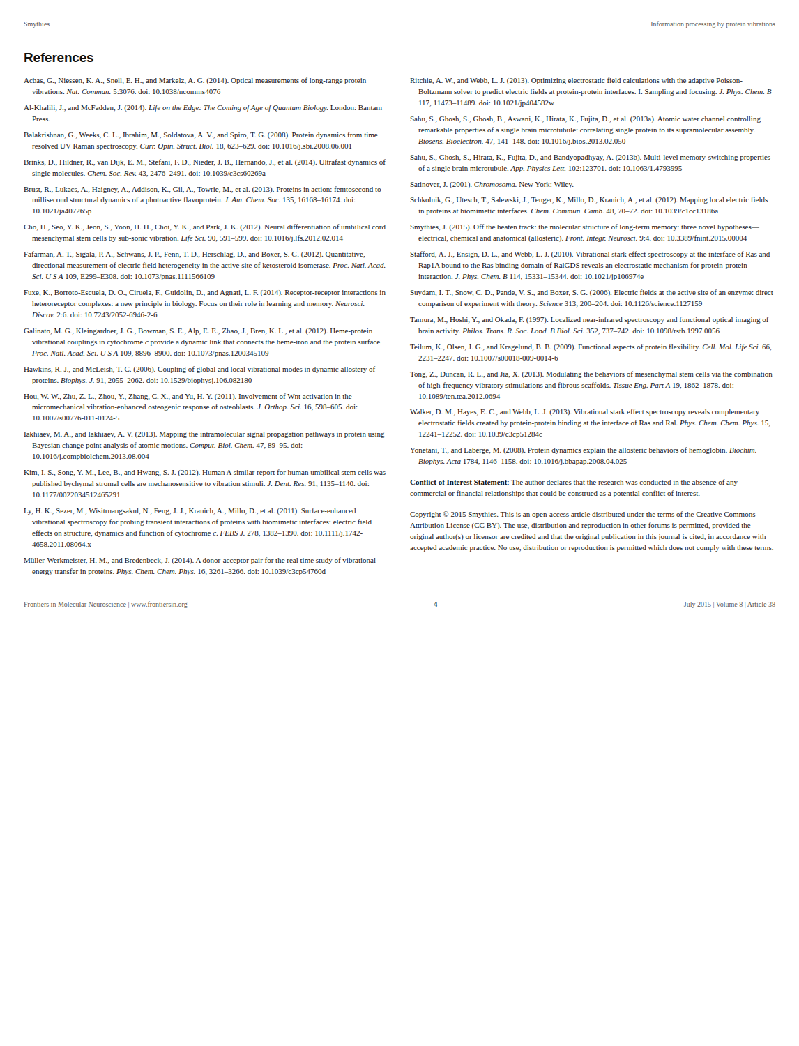Smythies
Information processing by protein vibrations
References
Acbas, G., Niessen, K. A., Snell, E. H., and Markelz, A. G. (2014). Optical measurements of long-range protein vibrations. Nat. Commun. 5:3076. doi: 10.1038/ncomms4076
Al-Khalili, J., and McFadden, J. (2014). Life on the Edge: The Coming of Age of Quantum Biology. London: Bantam Press.
Balakrishnan, G., Weeks, C. L., Ibrahim, M., Soldatova, A. V., and Spiro, T. G. (2008). Protein dynamics from time resolved UV Raman spectroscopy. Curr. Opin. Struct. Biol. 18, 623–629. doi: 10.1016/j.sbi.2008.06.001
Brinks, D., Hildner, R., van Dijk, E. M., Stefani, F. D., Nieder, J. B., Hernando, J., et al. (2014). Ultrafast dynamics of single molecules. Chem. Soc. Rev. 43, 2476–2491. doi: 10.1039/c3cs60269a
Brust, R., Lukacs, A., Haigney, A., Addison, K., Gil, A., Towrie, M., et al. (2013). Proteins in action: femtosecond to millisecond structural dynamics of a photoactive flavoprotein. J. Am. Chem. Soc. 135, 16168–16174. doi: 10.1021/ja407265p
Cho, H., Seo, Y. K., Jeon, S., Yoon, H. H., Choi, Y. K., and Park, J. K. (2012). Neural differentiation of umbilical cord mesenchymal stem cells by sub-sonic vibration. Life Sci. 90, 591–599. doi: 10.1016/j.lfs.2012.02.014
Fafarman, A. T., Sigala, P. A., Schwans, J. P., Fenn, T. D., Herschlag, D., and Boxer, S. G. (2012). Quantitative, directional measurement of electric field heterogeneity in the active site of ketosteroid isomerase. Proc. Natl. Acad. Sci. U S A 109, E299–E308. doi: 10.1073/pnas.1111566109
Fuxe, K., Borroto-Escuela, D. O., Ciruela, F., Guidolin, D., and Agnati, L. F. (2014). Receptor-receptor interactions in heteroreceptor complexes: a new principle in biology. Focus on their role in learning and memory. Neurosci. Discov. 2:6. doi: 10.7243/2052-6946-2-6
Galinato, M. G., Kleingardner, J. G., Bowman, S. E., Alp, E. E., Zhao, J., Bren, K. L., et al. (2012). Heme-protein vibrational couplings in cytochrome c provide a dynamic link that connects the heme-iron and the protein surface. Proc. Natl. Acad. Sci. U S A 109, 8896–8900. doi: 10.1073/pnas.1200345109
Hawkins, R. J., and McLeish, T. C. (2006). Coupling of global and local vibrational modes in dynamic allostery of proteins. Biophys. J. 91, 2055–2062. doi: 10.1529/biophysj.106.082180
Hou, W. W., Zhu, Z. L., Zhou, Y., Zhang, C. X., and Yu, H. Y. (2011). Involvement of Wnt activation in the micromechanical vibration-enhanced osteogenic response of osteoblasts. J. Orthop. Sci. 16, 598–605. doi: 10.1007/s00776-011-0124-5
Iakhiaev, M. A., and Iakhiaev, A. V. (2013). Mapping the intramolecular signal propagation pathways in protein using Bayesian change point analysis of atomic motions. Comput. Biol. Chem. 47, 89–95. doi: 10.1016/j.compbiolchem.2013.08.004
Kim, I. S., Song, Y. M., Lee, B., and Hwang, S. J. (2012). Human A similar report for human umbilical stem cells was published bychymal stromal cells are mechanosensitive to vibration stimuli. J. Dent. Res. 91, 1135–1140. doi: 10.1177/0022034512465291
Ly, H. K., Sezer, M., Wisitruangsakul, N., Feng, J. J., Kranich, A., Millo, D., et al. (2011). Surface-enhanced vibrational spectroscopy for probing transient interactions of proteins with biomimetic interfaces: electric field effects on structure, dynamics and function of cytochrome c. FEBS J. 278, 1382–1390. doi: 10.1111/j.1742-4658.2011.08064.x
Müller-Werkmeister, H. M., and Bredenbeck, J. (2014). A donor-acceptor pair for the real time study of vibrational energy transfer in proteins. Phys. Chem. Chem. Phys. 16, 3261–3266. doi: 10.1039/c3cp54760d
Ritchie, A. W., and Webb, L. J. (2013). Optimizing electrostatic field calculations with the adaptive Poisson-Boltzmann solver to predict electric fields at protein-protein interfaces. I. Sampling and focusing. J. Phys. Chem. B 117, 11473–11489. doi: 10.1021/jp404582w
Sahu, S., Ghosh, S., Ghosh, B., Aswani, K., Hirata, K., Fujita, D., et al. (2013a). Atomic water channel controlling remarkable properties of a single brain microtubule: correlating single protein to its supramolecular assembly. Biosens. Bioelectron. 47, 141–148. doi: 10.1016/j.bios.2013.02.050
Sahu, S., Ghosh, S., Hirata, K., Fujita, D., and Bandyopadhyay, A. (2013b). Multi-level memory-switching properties of a single brain microtubule. App. Physics Lett. 102:123701. doi: 10.1063/1.4793995
Satinover, J. (2001). Chromosoma. New York: Wiley.
Schkolnik, G., Utesch, T., Salewski, J., Tenger, K., Millo, D., Kranich, A., et al. (2012). Mapping local electric fields in proteins at biomimetic interfaces. Chem. Commun. Camb. 48, 70–72. doi: 10.1039/c1cc13186a
Smythies, J. (2015). Off the beaten track: the molecular structure of long-term memory: three novel hypotheses—electrical, chemical and anatomical (allosteric). Front. Integr. Neurosci. 9:4. doi: 10.3389/fnint.2015.00004
Stafford, A. J., Ensign, D. L., and Webb, L. J. (2010). Vibrational stark effect spectroscopy at the interface of Ras and Rap1A bound to the Ras binding domain of RalGDS reveals an electrostatic mechanism for protein-protein interaction. J. Phys. Chem. B 114, 15331–15344. doi: 10.1021/jp106974e
Suydam, I. T., Snow, C. D., Pande, V. S., and Boxer, S. G. (2006). Electric fields at the active site of an enzyme: direct comparison of experiment with theory. Science 313, 200–204. doi: 10.1126/science.1127159
Tamura, M., Hoshi, Y., and Okada, F. (1997). Localized near-infrared spectroscopy and functional optical imaging of brain activity. Philos. Trans. R. Soc. Lond. B Biol. Sci. 352, 737–742. doi: 10.1098/rstb.1997.0056
Teilum, K., Olsen, J. G., and Kragelund, B. B. (2009). Functional aspects of protein flexibility. Cell. Mol. Life Sci. 66, 2231–2247. doi: 10.1007/s00018-009-0014-6
Tong, Z., Duncan, R. L., and Jia, X. (2013). Modulating the behaviors of mesenchymal stem cells via the combination of high-frequency vibratory stimulations and fibrous scaffolds. Tissue Eng. Part A 19, 1862–1878. doi: 10.1089/ten.tea.2012.0694
Walker, D. M., Hayes, E. C., and Webb, L. J. (2013). Vibrational stark effect spectroscopy reveals complementary electrostatic fields created by protein-protein binding at the interface of Ras and Ral. Phys. Chem. Chem. Phys. 15, 12241–12252. doi: 10.1039/c3cp51284c
Yonetani, T., and Laberge, M. (2008). Protein dynamics explain the allosteric behaviors of hemoglobin. Biochim. Biophys. Acta 1784, 1146–1158. doi: 10.1016/j.bbapap.2008.04.025
Conflict of Interest Statement: The author declares that the research was conducted in the absence of any commercial or financial relationships that could be construed as a potential conflict of interest.
Copyright © 2015 Smythies. This is an open-access article distributed under the terms of the Creative Commons Attribution License (CC BY). The use, distribution and reproduction in other forums is permitted, provided the original author(s) or licensor are credited and that the original publication in this journal is cited, in accordance with accepted academic practice. No use, distribution or reproduction is permitted which does not comply with these terms.
Frontiers in Molecular Neuroscience | www.frontiersin.org
4
July 2015 | Volume 8 | Article 38